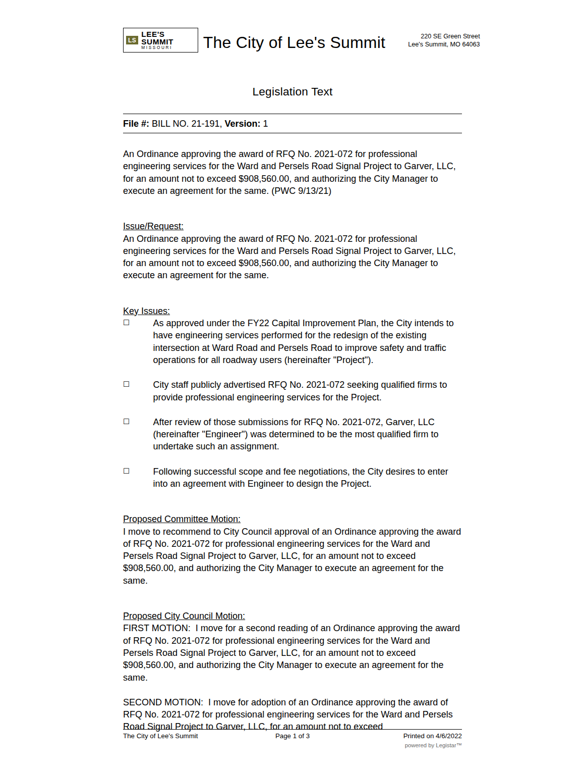LS LEE'S SUMMIT MISSOURI
The City of Lee's Summit
220 SE Green Street
Lee's Summit, MO 64063
Legislation Text
File #: BILL NO. 21-191, Version: 1
An Ordinance approving the award of RFQ No. 2021-072 for professional engineering services for the Ward and Persels Road Signal Project to Garver, LLC, for an amount not to exceed $908,560.00, and authorizing the City Manager to execute an agreement for the same. (PWC 9/13/21)
Issue/Request:
An Ordinance approving the award of RFQ No. 2021-072 for professional engineering services for the Ward and Persels Road Signal Project to Garver, LLC, for an amount not to exceed $908,560.00, and authorizing the City Manager to execute an agreement for the same.
Key Issues:
☐ As approved under the FY22 Capital Improvement Plan, the City intends to have engineering services performed for the redesign of the existing intersection at Ward Road and Persels Road to improve safety and traffic operations for all roadway users (hereinafter "Project").
☐ City staff publicly advertised RFQ No. 2021-072 seeking qualified firms to provide professional engineering services for the Project.
☐ After review of those submissions for RFQ No. 2021-072, Garver, LLC (hereinafter "Engineer") was determined to be the most qualified firm to undertake such an assignment.
☐ Following successful scope and fee negotiations, the City desires to enter into an agreement with Engineer to design the Project.
Proposed Committee Motion:
I move to recommend to City Council approval of an Ordinance approving the award of RFQ No. 2021-072 for professional engineering services for the Ward and Persels Road Signal Project to Garver, LLC, for an amount not to exceed $908,560.00, and authorizing the City Manager to execute an agreement for the same.
Proposed City Council Motion:
FIRST MOTION: I move for a second reading of an Ordinance approving the award of RFQ No. 2021-072 for professional engineering services for the Ward and Persels Road Signal Project to Garver, LLC, for an amount not to exceed $908,560.00, and authorizing the City Manager to execute an agreement for the same.
SECOND MOTION: I move for adoption of an Ordinance approving the award of RFQ No. 2021-072 for professional engineering services for the Ward and Persels Road Signal Project to Garver, LLC, for an amount not to exceed
The City of Lee's Summit
Page 1 of 3
Printed on 4/6/2022
powered by Legistar™